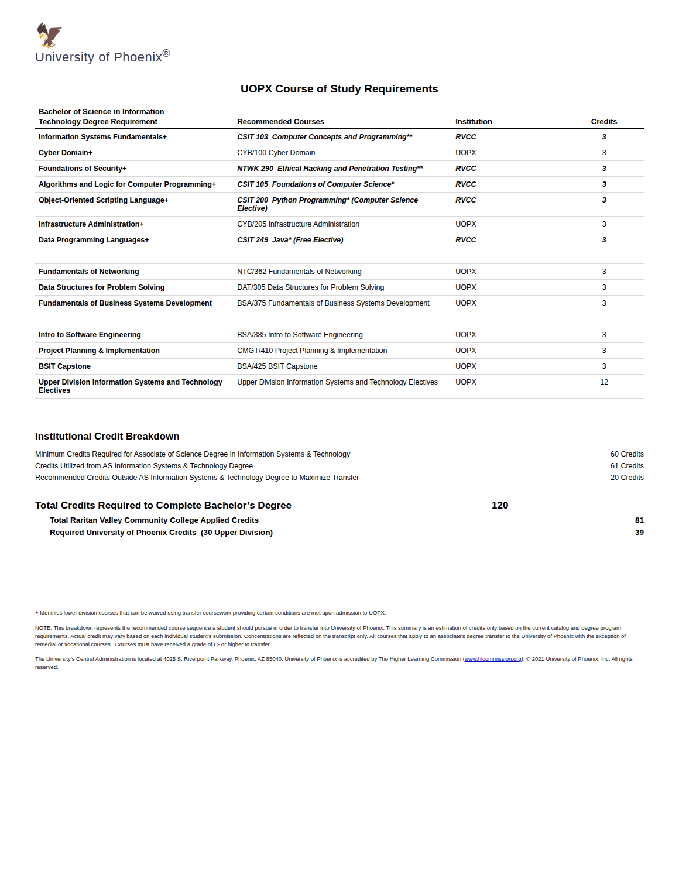🦅
University of Phoenix®
UOPX Course of Study Requirements
| Bachelor of Science in Information |
| --- |
| Technology Degree Requirement | Recommended Courses | Institution | Credits |
| Information Systems Fundamentals+ | CSIT 103 Computer Concepts and Programming** | RVCC | 3 |
| Cyber Domain+ | CYB/100 Cyber Domain | UOPX | 3 |
| Foundations of Security+ | NTWK 290 Ethical Hacking and Penetration Testing** | RVCC | 3 |
| Algorithms and Logic for Computer Programming+ | CSIT 105 Foundations of Computer Science* | RVCC | 3 |
| Object-Oriented Scripting Language+ | CSIT 200 Python Programming* (Computer Science Elective) | RVCC | 3 |
| Infrastructure Administration+ | CYB/205 Infrastructure Administration | UOPX | 3 |
| Data Programming Languages+ | CSIT 249 Java* (Free Elective) | RVCC | 3 |
| Fundamentals of Networking | NTC/362 Fundamentals of Networking | UOPX | 3 |
| Data Structures for Problem Solving | DAT/305 Data Structures for Problem Solving | UOPX | 3 |
| Fundamentals of Business Systems Development | BSA/375 Fundamentals of Business Systems Development | UOPX | 3 |
| Intro to Software Engineering | BSA/385 Intro to Software Engineering | UOPX | 3 |
| Project Planning & Implementation | CMGT/410 Project Planning & Implementation | UOPX | 3 |
| BSIT Capstone | BSA/425 BSIT Capstone | UOPX | 3 |
| Upper Division Information Systems and Technology Electives | Upper Division Information Systems and Technology Electives | UOPX | 12 |
Institutional Credit Breakdown
| Minimum Credits Required for Associate of Science Degree in Information Systems & Technology | 60 Credits |
| Credits Utilized from AS Information Systems & Technology Degree | 61 Credits |
| Recommended Credits Outside AS Information Systems & Technology Degree to Maximize Transfer | 20 Credits |
Total Credits Required to Complete Bachelor’s Degree 120
| Total Raritan Valley Community College Applied Credits | 81 |
| Required University of Phoenix Credits (30 Upper Division) | 39 |
+ Identifies lower division courses that can be waived using transfer coursework providing certain conditions are met upon admission to UOPX.
NOTE: This breakdown represents the recommended course sequence a student should pursue in order to transfer into University of Phoenix. This summary is an estimation of credits only based on the current catalog and degree program requirements. Actual credit may vary based on each individual student’s submission. Concentrations are reflected on the transcript only. All courses that apply to an associate's degree transfer to the University of Phoenix with the exception of remedial or vocational courses. Courses must have received a grade of C- or higher to transfer.
The University’s Central Administration is located at 4025 S. Riverpoint Parkway, Phoenix, AZ 85040. University of Phoenix is accredited by The Higher Learning Commission (www.hlcommission.org). © 2021 University of Phoenix, Inc. All rights reserved.